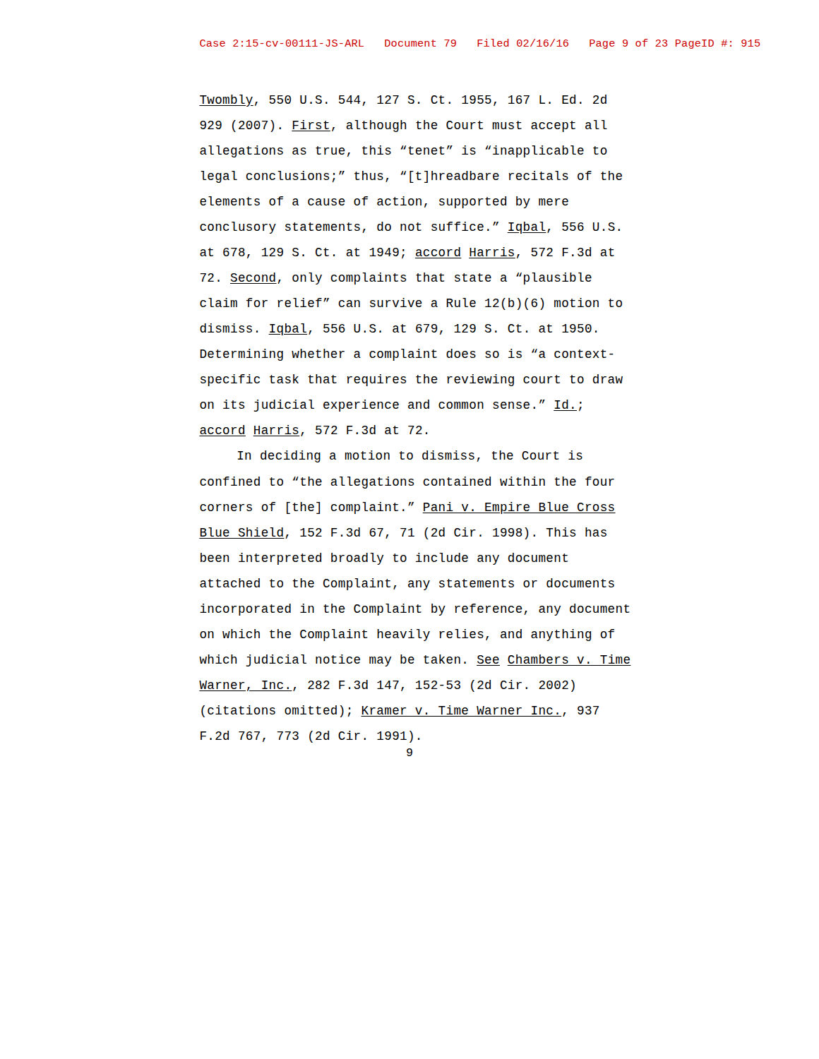Case 2:15-cv-00111-JS-ARL Document 79 Filed 02/16/16 Page 9 of 23 PageID #: 915
Twombly, 550 U.S. 544, 127 S. Ct. 1955, 167 L. Ed. 2d 929 (2007). First, although the Court must accept all allegations as true, this “tenet” is “inapplicable to legal conclusions;” thus, “[t]hreadbare recitals of the elements of a cause of action, supported by mere conclusory statements, do not suffice.” Iqbal, 556 U.S. at 678, 129 S. Ct. at 1949; accord Harris, 572 F.3d at 72. Second, only complaints that state a “plausible claim for relief” can survive a Rule 12(b)(6) motion to dismiss. Iqbal, 556 U.S. at 679, 129 S. Ct. at 1950. Determining whether a complaint does so is “a context-specific task that requires the reviewing court to draw on its judicial experience and common sense.” Id.; accord Harris, 572 F.3d at 72.
In deciding a motion to dismiss, the Court is confined to “the allegations contained within the four corners of [the] complaint.” Pani v. Empire Blue Cross Blue Shield, 152 F.3d 67, 71 (2d Cir. 1998). This has been interpreted broadly to include any document attached to the Complaint, any statements or documents incorporated in the Complaint by reference, any document on which the Complaint heavily relies, and anything of which judicial notice may be taken. See Chambers v. Time Warner, Inc., 282 F.3d 147, 152-53 (2d Cir. 2002) (citations omitted); Kramer v. Time Warner Inc., 937 F.2d 767, 773 (2d Cir. 1991).
9